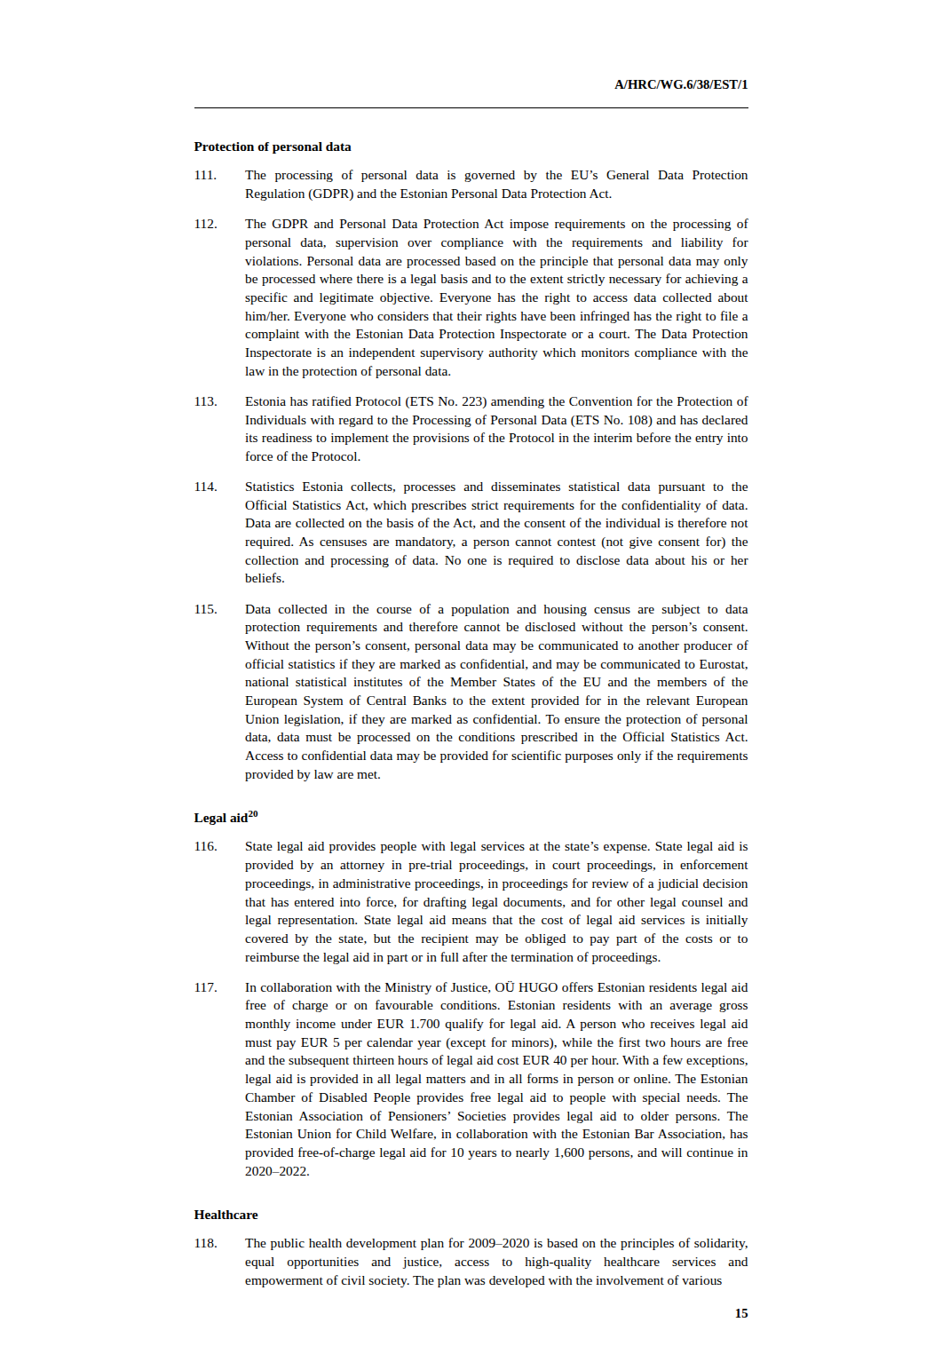A/HRC/WG.6/38/EST/1
Protection of personal data
111.
The processing of personal data is governed by the EU’s General Data Protection Regulation (GDPR) and the Estonian Personal Data Protection Act.
112.
The GDPR and Personal Data Protection Act impose requirements on the processing of personal data, supervision over compliance with the requirements and liability for violations. Personal data are processed based on the principle that personal data may only be processed where there is a legal basis and to the extent strictly necessary for achieving a specific and legitimate objective. Everyone has the right to access data collected about him/her. Everyone who considers that their rights have been infringed has the right to file a complaint with the Estonian Data Protection Inspectorate or a court. The Data Protection Inspectorate is an independent supervisory authority which monitors compliance with the law in the protection of personal data.
113.
Estonia has ratified Protocol (ETS No. 223) amending the Convention for the Protection of Individuals with regard to the Processing of Personal Data (ETS No. 108) and has declared its readiness to implement the provisions of the Protocol in the interim before the entry into force of the Protocol.
114.
Statistics Estonia collects, processes and disseminates statistical data pursuant to the Official Statistics Act, which prescribes strict requirements for the confidentiality of data. Data are collected on the basis of the Act, and the consent of the individual is therefore not required. As censuses are mandatory, a person cannot contest (not give consent for) the collection and processing of data. No one is required to disclose data about his or her beliefs.
115.
Data collected in the course of a population and housing census are subject to data protection requirements and therefore cannot be disclosed without the person’s consent. Without the person’s consent, personal data may be communicated to another producer of official statistics if they are marked as confidential, and may be communicated to Eurostat, national statistical institutes of the Member States of the EU and the members of the European System of Central Banks to the extent provided for in the relevant European Union legislation, if they are marked as confidential. To ensure the protection of personal data, data must be processed on the conditions prescribed in the Official Statistics Act. Access to confidential data may be provided for scientific purposes only if the requirements provided by law are met.
Legal aid20
116.
State legal aid provides people with legal services at the state’s expense. State legal aid is provided by an attorney in pre-trial proceedings, in court proceedings, in enforcement proceedings, in administrative proceedings, in proceedings for review of a judicial decision that has entered into force, for drafting legal documents, and for other legal counsel and legal representation. State legal aid means that the cost of legal aid services is initially covered by the state, but the recipient may be obliged to pay part of the costs or to reimburse the legal aid in part or in full after the termination of proceedings.
117.
In collaboration with the Ministry of Justice, OÜ HUGO offers Estonian residents legal aid free of charge or on favourable conditions. Estonian residents with an average gross monthly income under EUR 1.700 qualify for legal aid. A person who receives legal aid must pay EUR 5 per calendar year (except for minors), while the first two hours are free and the subsequent thirteen hours of legal aid cost EUR 40 per hour. With a few exceptions, legal aid is provided in all legal matters and in all forms in person or online. The Estonian Chamber of Disabled People provides free legal aid to people with special needs. The Estonian Association of Pensioners’ Societies provides legal aid to older persons. The Estonian Union for Child Welfare, in collaboration with the Estonian Bar Association, has provided free-of-charge legal aid for 10 years to nearly 1,600 persons, and will continue in 2020–2022.
Healthcare
118.
The public health development plan for 2009–2020 is based on the principles of solidarity, equal opportunities and justice, access to high-quality healthcare services and empowerment of civil society. The plan was developed with the involvement of various
15